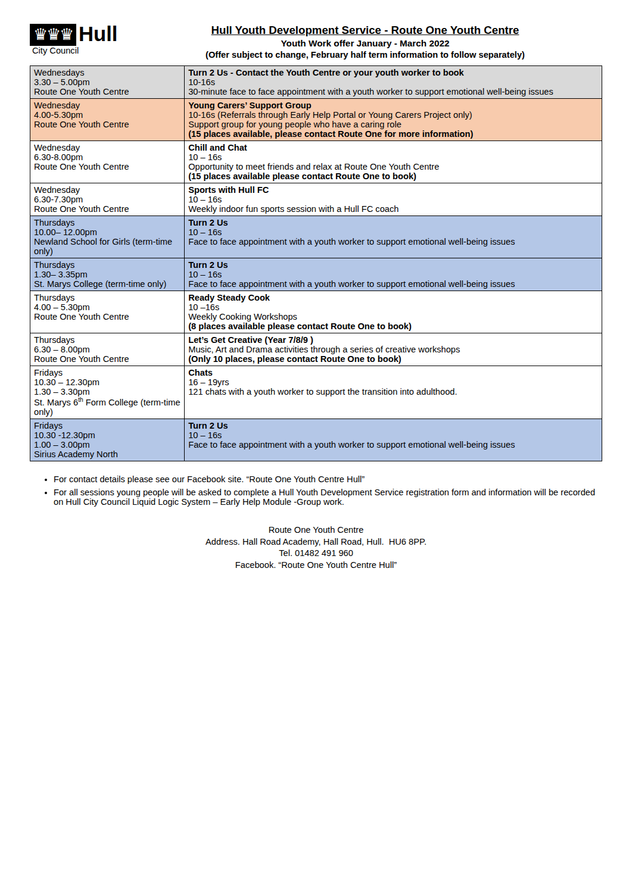♛♛♛Hull City Council
Hull Youth Development Service - Route One Youth Centre
Youth Work offer January - March 2022
(Offer subject to change, February half term information to follow separately)
| Wednesdays 3.30 – 5.00pm Route One Youth Centre | Turn 2 Us - Contact the Youth Centre or your youth worker to book 10-16s 30-minute face to face appointment with a youth worker to support emotional well-being issues |
| Wednesday 4.00-5.30pm Route One Youth Centre | Young Carers’ Support Group 10-16s (Referrals through Early Help Portal or Young Carers Project only) Support group for young people who have a caring role (15 places available, please contact Route One for more information) |
| Wednesday 6.30-8.00pm Route One Youth Centre | Chill and Chat 10 – 16s Opportunity to meet friends and relax at Route One Youth Centre (15 places available please contact Route One to book) |
| Wednesday 6.30-7.30pm Route One Youth Centre | Sports with Hull FC 10 – 16s Weekly indoor fun sports session with a Hull FC coach |
| Thursdays 10.00– 12.00pm Newland School for Girls (term-time only) | Turn 2 Us 10 – 16s Face to face appointment with a youth worker to support emotional well-being issues |
| Thursdays 1.30– 3.35pm St. Marys College (term-time only) | Turn 2 Us 10 – 16s Face to face appointment with a youth worker to support emotional well-being issues |
| Thursdays 4.00 – 5.30pm Route One Youth Centre | Ready Steady Cook 10 –16s Weekly Cooking Workshops (8 places available please contact Route One to book) |
| Thursdays 6.30 – 8.00pm Route One Youth Centre | Let’s Get Creative (Year 7/8/9 ) Music, Art and Drama activities through a series of creative workshops (Only 10 places, please contact Route One to book) |
| Fridays 10.30 – 12.30pm 1.30 – 3.30pm St. Marys 6 th Form College (term-time only) | Chats 16 – 19yrs 121 chats with a youth worker to support the transition into adulthood. |
| Fridays 10.30 -12.30pm 1.00 – 3.00pm Sirius Academy North | Turn 2 Us 10 – 16s Face to face appointment with a youth worker to support emotional well-being issues |
For contact details please see our Facebook site. “Route One Youth Centre Hull”
For all sessions young people will be asked to complete a Hull Youth Development Service registration form and information will be recorded on Hull City Council Liquid Logic System – Early Help Module -Group work.
Route One Youth Centre
Address. Hall Road Academy, Hall Road, Hull. HU6 8PP.
Tel. 01482 491 960
Facebook. “Route One Youth Centre Hull”